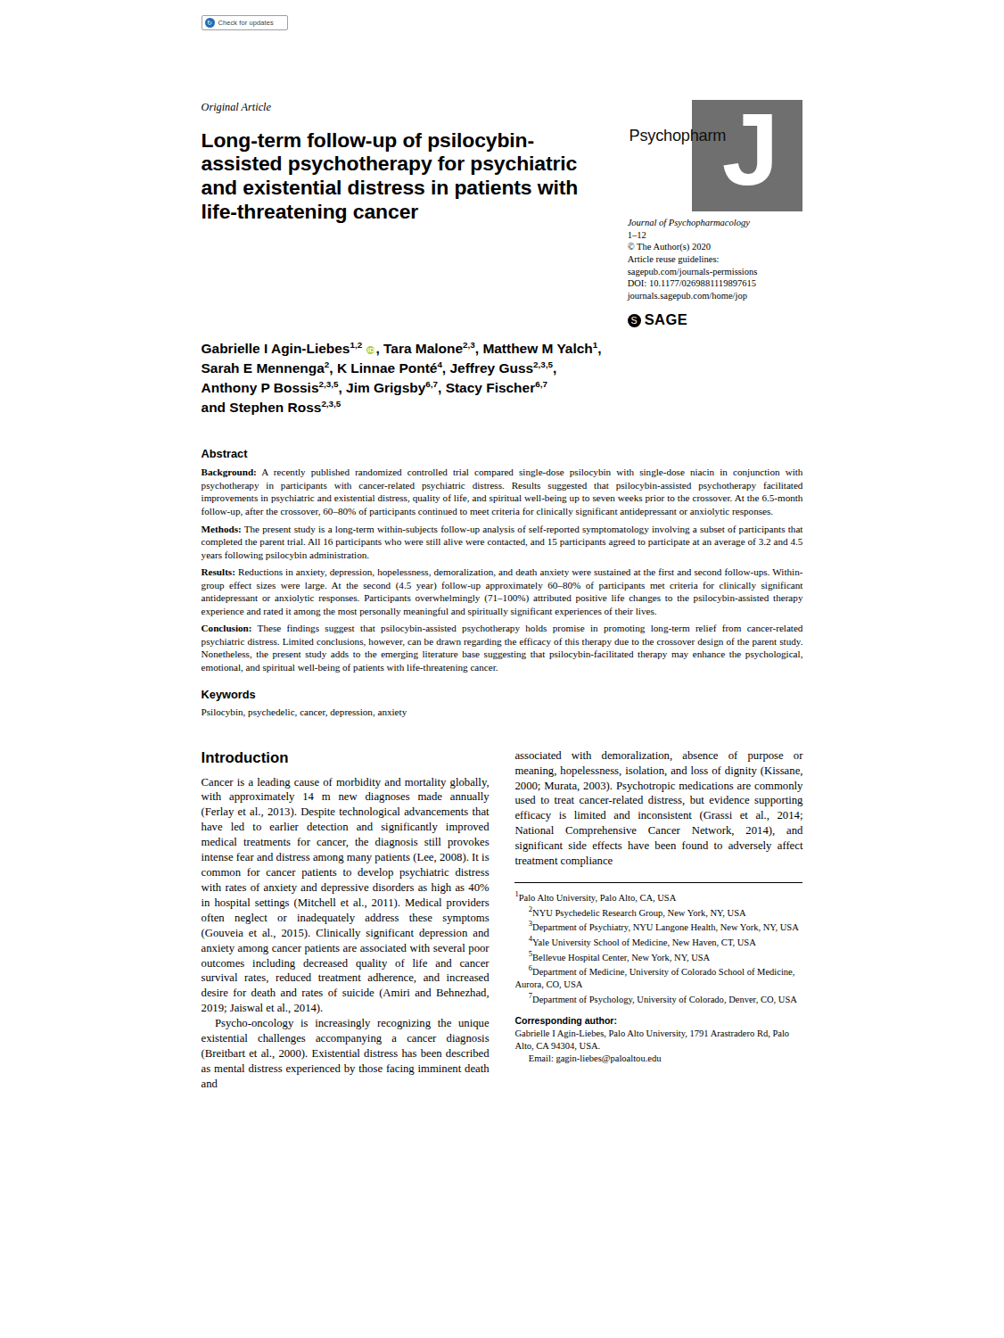↻
Check for updates
Original Article
Long-term follow-up of psilocybin-assisted psychotherapy for psychiatric and existential distress in patients with life-threatening cancer
J
Psychopharm
Journal of Psychopharmacology
1–12
© The Author(s) 2020
Article reuse guidelines:
sagepub.com/journals-permissions
DOI: 10.1177/0269881119897615
journals.sagepub.com/home/jop
S
SAGE
Gabrielle I Agin-Liebes1,2 iD, Tara Malone2,3, Matthew M Yalch1,
Sarah E Mennenga2, K Linnae Ponté4, Jeffrey Guss2,3,5,
Anthony P Bossis2,3,5, Jim Grigsby6,7, Stacy Fischer6,7
and Stephen Ross2,3,5
Abstract
Background: A recently published randomized controlled trial compared single-dose psilocybin with single-dose niacin in conjunction with psychotherapy in participants with cancer-related psychiatric distress. Results suggested that psilocybin-assisted psychotherapy facilitated improvements in psychiatric and existential distress, quality of life, and spiritual well-being up to seven weeks prior to the crossover. At the 6.5-month follow-up, after the crossover, 60–80% of participants continued to meet criteria for clinically significant antidepressant or anxiolytic responses.
Methods: The present study is a long-term within-subjects follow-up analysis of self-reported symptomatology involving a subset of participants that completed the parent trial. All 16 participants who were still alive were contacted, and 15 participants agreed to participate at an average of 3.2 and 4.5 years following psilocybin administration.
Results: Reductions in anxiety, depression, hopelessness, demoralization, and death anxiety were sustained at the first and second follow-ups. Within-group effect sizes were large. At the second (4.5 year) follow-up approximately 60–80% of participants met criteria for clinically significant antidepressant or anxiolytic responses. Participants overwhelmingly (71–100%) attributed positive life changes to the psilocybin-assisted therapy experience and rated it among the most personally meaningful and spiritually significant experiences of their lives.
Conclusion: These findings suggest that psilocybin-assisted psychotherapy holds promise in promoting long-term relief from cancer-related psychiatric distress. Limited conclusions, however, can be drawn regarding the efficacy of this therapy due to the crossover design of the parent study. Nonetheless, the present study adds to the emerging literature base suggesting that psilocybin-facilitated therapy may enhance the psychological, emotional, and spiritual well-being of patients with life-threatening cancer.
Keywords
Psilocybin, psychedelic, cancer, depression, anxiety
Introduction
Cancer is a leading cause of morbidity and mortality globally, with approximately 14 m new diagnoses made annually (Ferlay et al., 2013). Despite technological advancements that have led to earlier detection and significantly improved medical treatments for cancer, the diagnosis still provokes intense fear and distress among many patients (Lee, 2008). It is common for cancer patients to develop psychiatric distress with rates of anxiety and depressive disorders as high as 40% in hospital settings (Mitchell et al., 2011). Medical providers often neglect or inadequately address these symptoms (Gouveia et al., 2015). Clinically significant depression and anxiety among cancer patients are associated with several poor outcomes including decreased quality of life and cancer survival rates, reduced treatment adherence, and increased desire for death and rates of suicide (Amiri and Behnezhad, 2019; Jaiswal et al., 2014).
Psycho-oncology is increasingly recognizing the unique existential challenges accompanying a cancer diagnosis (Breitbart et al., 2000). Existential distress has been described as mental distress experienced by those facing imminent death and
associated with demoralization, absence of purpose or meaning, hopelessness, isolation, and loss of dignity (Kissane, 2000; Murata, 2003). Psychotropic medications are commonly used to treat cancer-related distress, but evidence supporting efficacy is limited and inconsistent (Grassi et al., 2014; National Comprehensive Cancer Network, 2014), and significant side effects have been found to adversely affect treatment compliance
1Palo Alto University, Palo Alto, CA, USA
2NYU Psychedelic Research Group, New York, NY, USA
3Department of Psychiatry, NYU Langone Health, New York, NY, USA
4Yale University School of Medicine, New Haven, CT, USA
5Bellevue Hospital Center, New York, NY, USA
6Department of Medicine, University of Colorado School of Medicine, Aurora, CO, USA
7Department of Psychology, University of Colorado, Denver, CO, USA
Corresponding author:
Gabrielle I Agin-Liebes, Palo Alto University, 1791 Arastradero Rd, Palo Alto, CA 94304, USA.
Email: gagin-liebes@paloaltou.edu